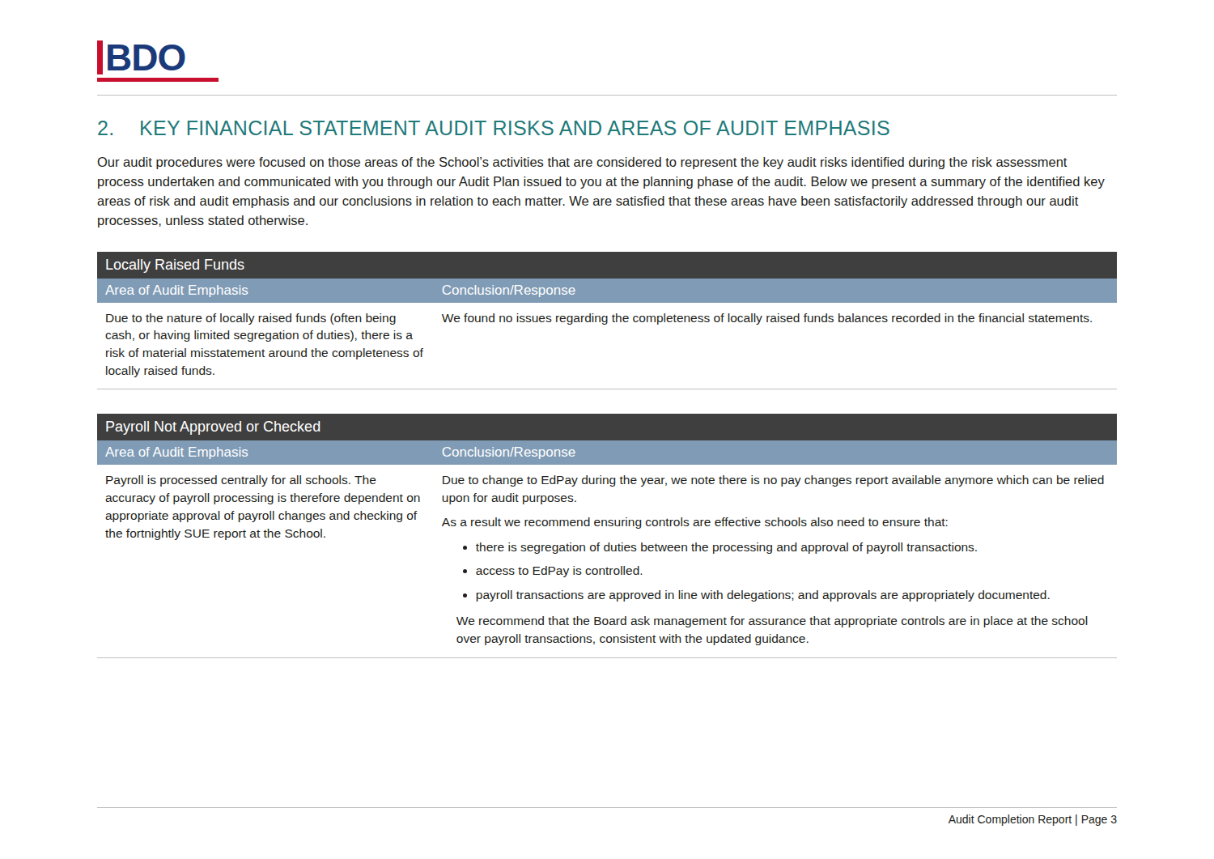BDO
2. Key Financial Statement Audit Risks and Areas of Audit Emphasis
Our audit procedures were focused on those areas of the School’s activities that are considered to represent the key audit risks identified during the risk assessment process undertaken and communicated with you through our Audit Plan issued to you at the planning phase of the audit. Below we present a summary of the identified key areas of risk and audit emphasis and our conclusions in relation to each matter. We are satisfied that these areas have been satisfactorily addressed through our audit processes, unless stated otherwise.
| Locally Raised Funds |
| Area of Audit Emphasis | Conclusion/Response |
| Due to the nature of locally raised funds (often being cash, or having limited segregation of duties), there is a risk of material misstatement around the completeness of locally raised funds. | We found no issues regarding the completeness of locally raised funds balances recorded in the financial statements. |
| Payroll Not Approved or Checked |
| Area of Audit Emphasis | Conclusion/Response |
| Payroll is processed centrally for all schools. The accuracy of payroll processing is therefore dependent on appropriate approval of payroll changes and checking of the fortnightly SUE report at the School. | Due to change to EdPay during the year, we note there is no pay changes report available anymore which can be relied upon for audit purposes. As a result we recommend ensuring controls are effective schools also need to ensure that: there is segregation of duties between the processing and approval of payroll transactions. access to EdPay is controlled. payroll transactions are approved in line with delegations; and approvals are appropriately documented. We recommend that the Board ask management for assurance that appropriate controls are in place at the school over payroll transactions, consistent with the updated guidance. |
Audit Completion Report | Page 3